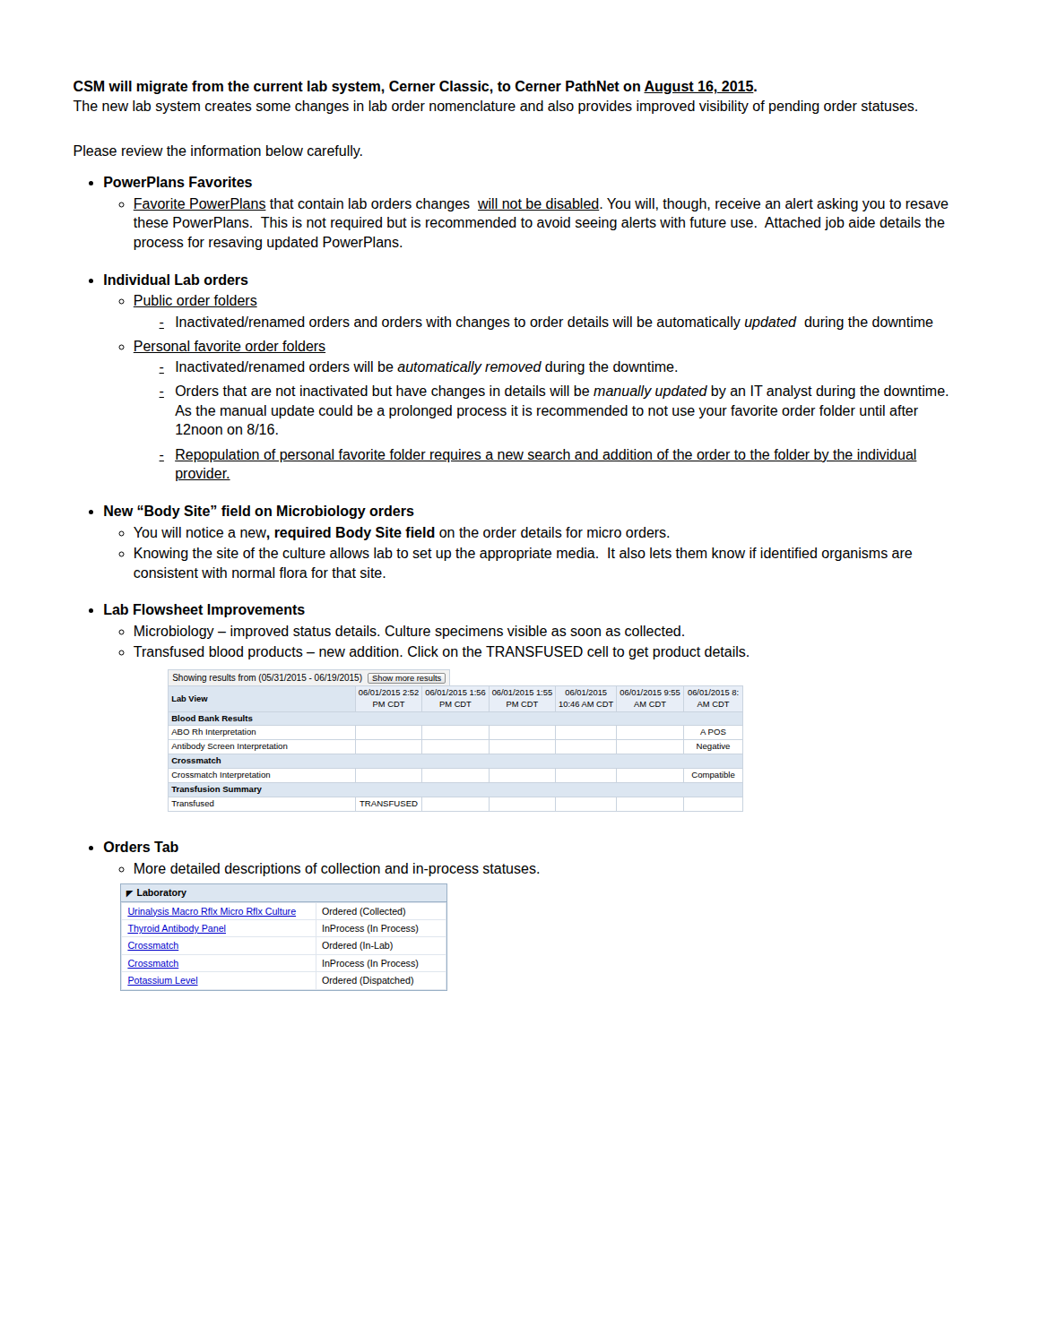CSM will migrate from the current lab system, Cerner Classic, to Cerner PathNet on August 16, 2015.
The new lab system creates some changes in lab order nomenclature and also provides improved visibility of pending order statuses.
Please review the information below carefully.
PowerPlans Favorites
Favorite PowerPlans that contain lab orders changes will not be disabled. You will, though, receive an alert asking you to resave these PowerPlans. This is not required but is recommended to avoid seeing alerts with future use. Attached job aide details the process for resaving updated PowerPlans.
Individual Lab orders
Public order folders
Inactivated/renamed orders and orders with changes to order details will be automatically updated during the downtime
Personal favorite order folders
Inactivated/renamed orders will be automatically removed during the downtime.
Orders that are not inactivated but have changes in details will be manually updated by an IT analyst during the downtime. As the manual update could be a prolonged process it is recommended to not use your favorite order folder until after 12noon on 8/16.
Repopulation of personal favorite folder requires a new search and addition of the order to the folder by the individual provider.
New “Body Site” field on Microbiology orders
You will notice a new, required Body Site field on the order details for micro orders.
Knowing the site of the culture allows lab to set up the appropriate media. It also lets them know if identified organisms are consistent with normal flora for that site.
Lab Flowsheet Improvements
Microbiology – improved status details. Culture specimens visible as soon as collected.
Transfused blood products – new addition. Click on the TRANSFUSED cell to get product details.
Showing results from (05/31/2015 - 06/19/2015) Show more results
| Lab View | 06/01/2015 2:52 PM CDT | 06/01/2015 1:56 PM CDT | 06/01/2015 1:55 PM CDT | 06/01/2015 10:46 AM CDT | 06/01/2015 9:55 AM CDT | 06/01/2015 8: AM CDT |
| --- | --- | --- | --- | --- | --- | --- |
| Blood Bank Results |
| ABO Rh Interpretation | | | | | | A POS |
| Antibody Screen Interpretation | | | | | | Negative |
| Crossmatch |
| Crossmatch Interpretation | | | | | | Compatible |
| Transfusion Summary |
| Transfused | TRANSFUSED | | | | | |
Orders Tab
More detailed descriptions of collection and in-process statuses.
◤Laboratory
| Urinalysis Macro Rflx Micro Rflx Culture | Ordered (Collected) |
| Thyroid Antibody Panel | InProcess (In Process) |
| Crossmatch | Ordered (In-Lab) |
| Crossmatch | InProcess (In Process) |
| Potassium Level | Ordered (Dispatched) |